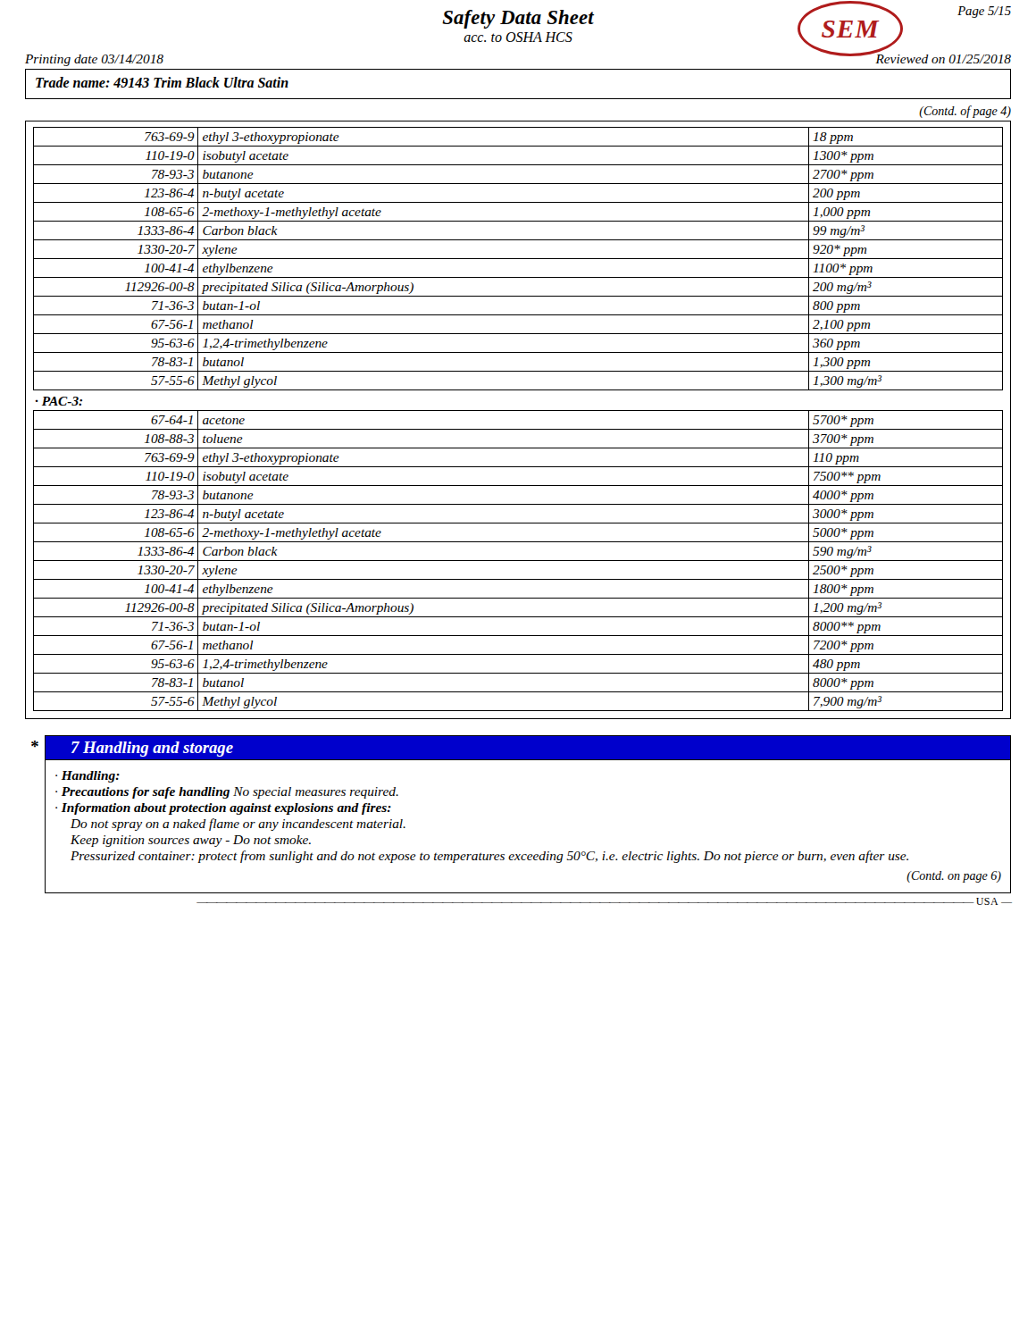Page 5/15
SEM
Safety Data Sheet
acc. to OSHA HCS
Printing date 03/14/2018 Reviewed on 01/25/2018
Trade name: 49143 Trim Black Ultra Satin
(Contd. of page 4)
| 763-69-9 | ethyl 3-ethoxypropionate | 18 ppm |
| 110-19-0 | isobutyl acetate | 1300* ppm |
| 78-93-3 | butanone | 2700* ppm |
| 123-86-4 | n-butyl acetate | 200 ppm |
| 108-65-6 | 2-methoxy-1-methylethyl acetate | 1,000 ppm |
| 1333-86-4 | Carbon black | 99 mg/m³ |
| 1330-20-7 | xylene | 920* ppm |
| 100-41-4 | ethylbenzene | 1100* ppm |
| 112926-00-8 | precipitated Silica (Silica-Amorphous) | 200 mg/m³ |
| 71-36-3 | butan-1-ol | 800 ppm |
| 67-56-1 | methanol | 2,100 ppm |
| 95-63-6 | 1,2,4-trimethylbenzene | 360 ppm |
| 78-83-1 | butanol | 1,300 ppm |
| 57-55-6 | Methyl glycol | 1,300 mg/m³ |
· PAC-3:
| 67-64-1 | acetone | 5700* ppm |
| 108-88-3 | toluene | 3700* ppm |
| 763-69-9 | ethyl 3-ethoxypropionate | 110 ppm |
| 110-19-0 | isobutyl acetate | 7500** ppm |
| 78-93-3 | butanone | 4000* ppm |
| 123-86-4 | n-butyl acetate | 3000* ppm |
| 108-65-6 | 2-methoxy-1-methylethyl acetate | 5000* ppm |
| 1333-86-4 | Carbon black | 590 mg/m³ |
| 1330-20-7 | xylene | 2500* ppm |
| 100-41-4 | ethylbenzene | 1800* ppm |
| 112926-00-8 | precipitated Silica (Silica-Amorphous) | 1,200 mg/m³ |
| 71-36-3 | butan-1-ol | 8000** ppm |
| 67-56-1 | methanol | 7200* ppm |
| 95-63-6 | 1,2,4-trimethylbenzene | 480 ppm |
| 78-83-1 | butanol | 8000* ppm |
| 57-55-6 | Methyl glycol | 7,900 mg/m³ |
*
7 Handling and storage
· Handling:
· Precautions for safe handling No special measures required.
· Information about protection against explosions and fires:
Do not spray on a naked flame or any incandescent material.
Keep ignition sources away - Do not smoke.
Pressurized container: protect from sunlight and do not expose to temperatures exceeding 50°C, i.e. electric lights. Do not pierce or burn, even after use.
(Contd. on page 6)
——————————————————————————————————————————————————————————————————————————————— USA —